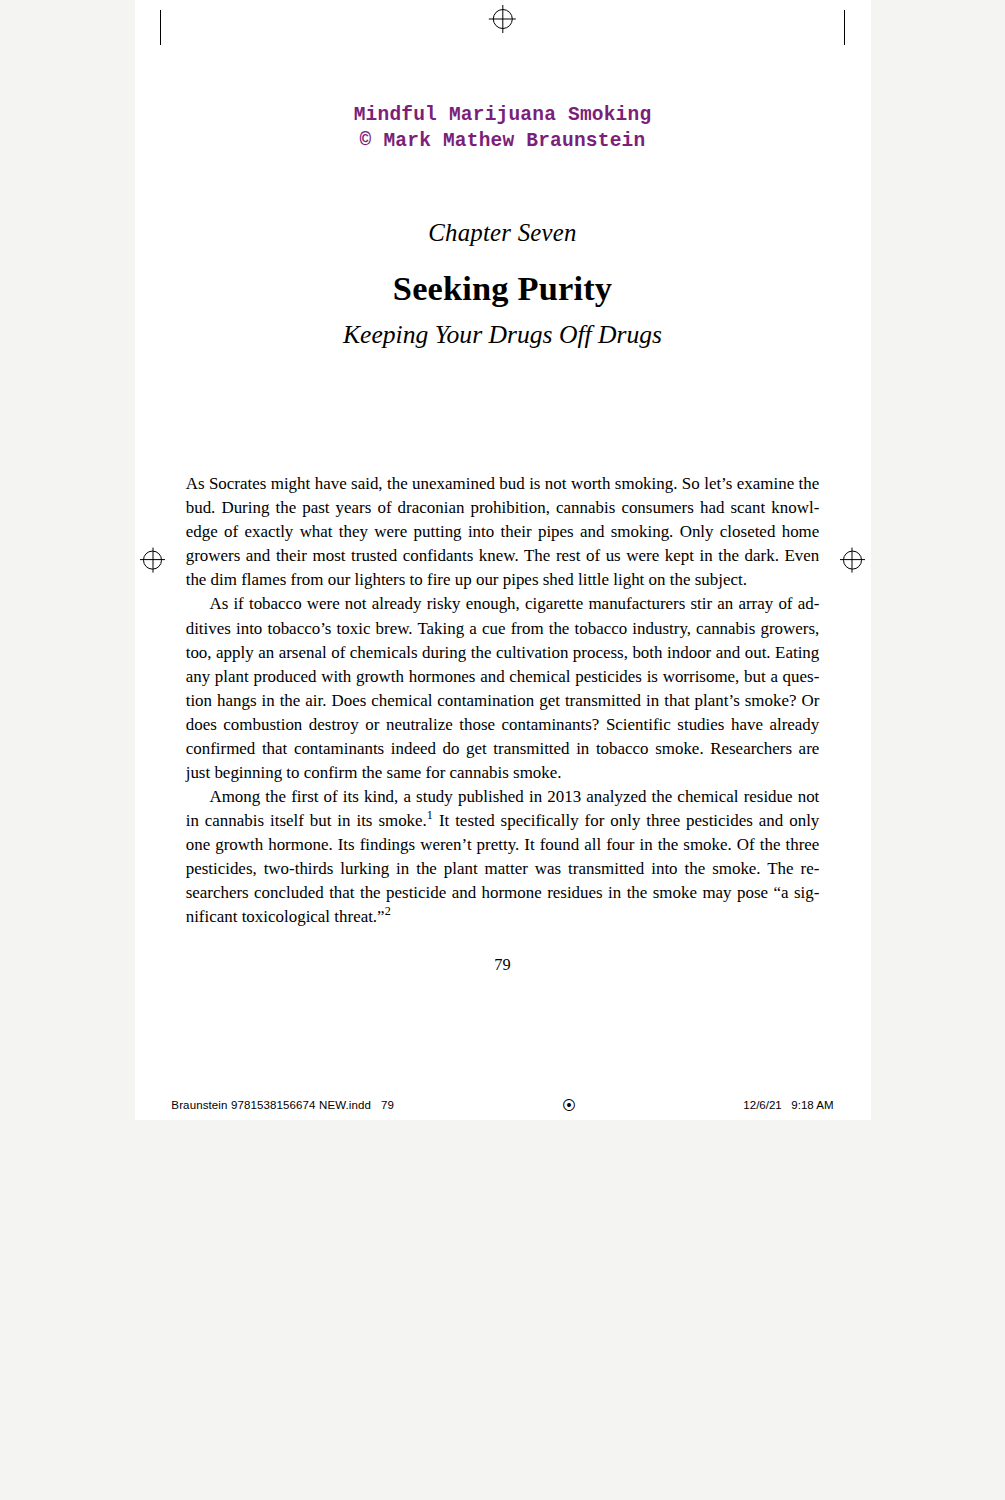Mindful Marijuana Smoking
© Mark Mathew Braunstein
Chapter Seven
Seeking Purity
Keeping Your Drugs Off Drugs
As Socrates might have said, the unexamined bud is not worth smoking. So let’s examine the bud. During the past years of draconian prohibition, cannabis consumers had scant knowledge of exactly what they were putting into their pipes and smoking. Only closeted home growers and their most trusted confidants knew. The rest of us were kept in the dark. Even the dim flames from our lighters to fire up our pipes shed little light on the subject.
As if tobacco were not already risky enough, cigarette manufacturers stir an array of additives into tobacco’s toxic brew. Taking a cue from the tobacco industry, cannabis growers, too, apply an arsenal of chemicals during the cultivation process, both indoor and out. Eating any plant produced with growth hormones and chemical pesticides is worrisome, but a question hangs in the air. Does chemical contamination get transmitted in that plant’s smoke? Or does combustion destroy or neutralize those contaminants? Scientific studies have already confirmed that contaminants indeed do get transmitted in tobacco smoke. Researchers are just beginning to confirm the same for cannabis smoke.
Among the first of its kind, a study published in 2013 analyzed the chemical residue not in cannabis itself but in its smoke.1 It tested specifically for only three pesticides and only one growth hormone. Its findings weren’t pretty. It found all four in the smoke. Of the three pesticides, two-thirds lurking in the plant matter was transmitted into the smoke. The researchers concluded that the pesticide and hormone residues in the smoke may pose “a significant toxicological threat.”2
79
Braunstein 9781538156674 NEW.indd 79 ⦿ 12/6/21 9:18 AM